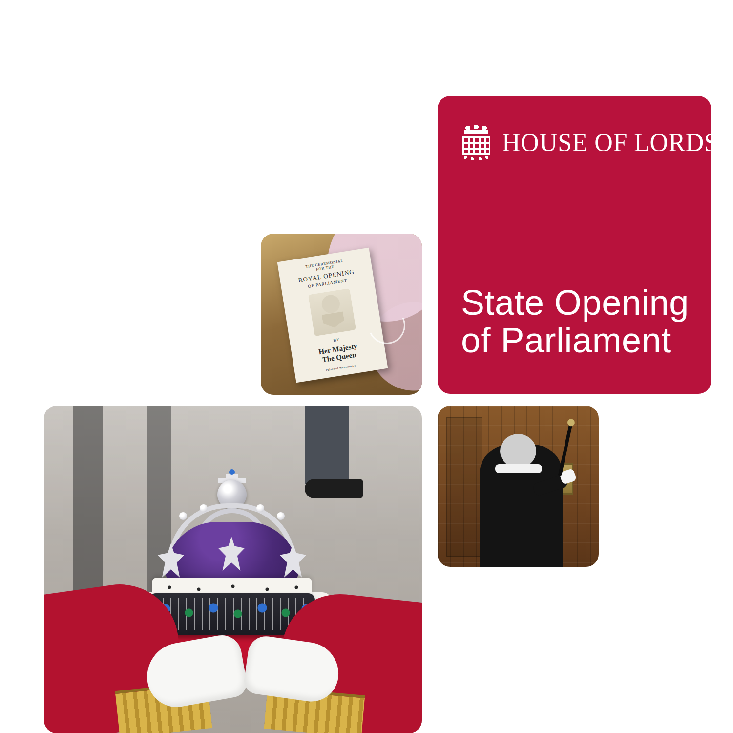HOUSE OF LORDS
State Opening
of Parliament
The Ceremonial
for the
Royal Opening
of Parliament
by
Her MajestyThe Queen
Palace of Westminster